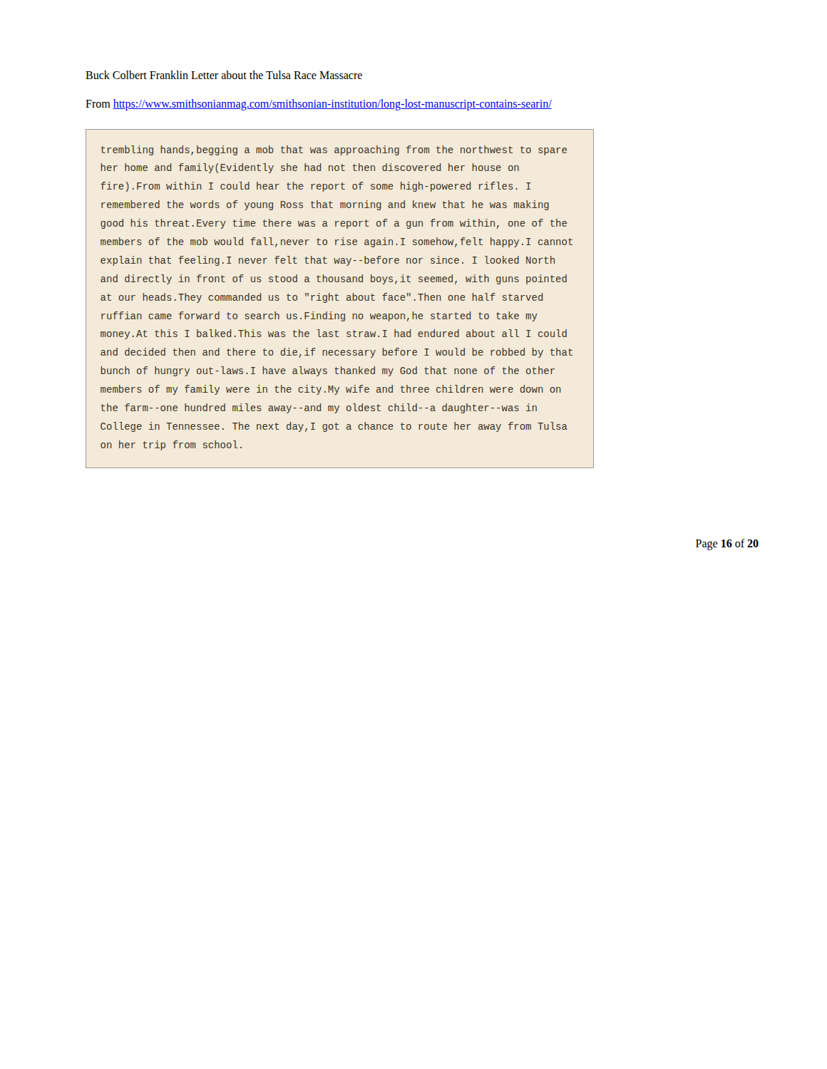Buck Colbert Franklin Letter about the Tulsa Race Massacre
From https://www.smithsonianmag.com/smithsonian-institution/long-lost-manuscript-contains-searin/
trembling hands,begging a mob that was approaching from the northwest to spare her home and family(Evidently she had not then discovered her house on fire).From within I could hear the report of some high-powered rifles. I remembered the words of young Ross that morning and knew that he was making good his threat.Every time there was a report of a gun from within, one of the members of the mob would fall,never to rise again.I somehow,felt happy.I cannot explain that feeling.I never felt that way--before nor since. I looked North and directly in front of us stood a thousand boys,it seemed, with guns pointed at our heads.They commanded us to "right about face".Then one half starved ruffian came forward to search us.Finding no weapon,he started to take my money.At this I balked.This was the last straw.I had endured about all I could and decided then and there to die,if necessary before I would be robbed by that bunch of hungry out-laws.I have always thanked my God that none of the other members of my family were in the city.My wife and three children were down on the farm--one hundred miles away--and my oldest child--a daughter--was in College in Tennessee. The next day,I got a chance to route her away from Tulsa on her trip from school.
Page 16 of 20